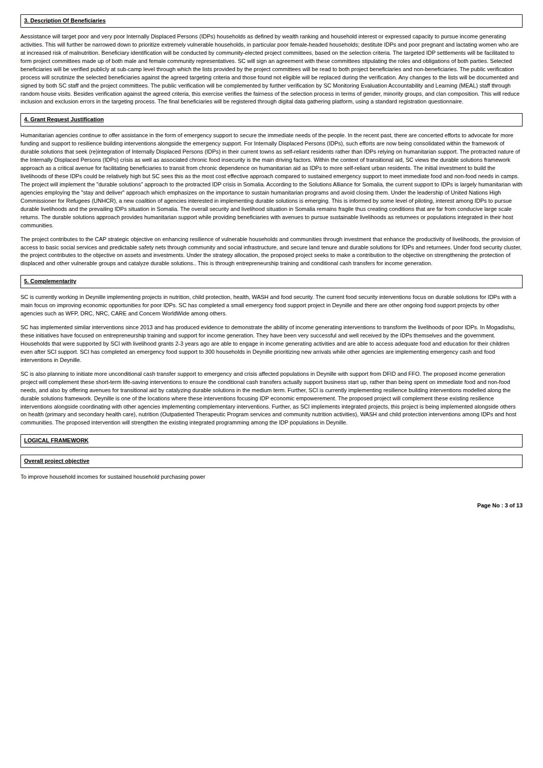3. Description Of Beneficiaries
Aessistance will target poor and very poor Internally Displaced Persons (IDPs) households as defined by wealth ranking and household interest or expressed capacity to pursue income generating activities. This will further be narrowed down to prioritize extremely vulnerable households, in particular poor female-headed households; destitute IDPs and poor pregnant and lactating women who are at increased risk of malnutrition. Beneficiary identification will be conducted by community-elected project committees, based on the selection criteria. The targeted IDP settlements will be facilitated to form project committees made up of both male and female community representatives. SC will sign an agreement with these committees stipulating the roles and obligations of both parties. Selected beneficiaries will be verified publicly at sub-camp level through which the lists provided by the project committees will be read to both project beneficiaries and non-beneficiaries. The public verification process will scrutinize the selected beneficiaries against the agreed targeting criteria and those found not eligible will be replaced during the verification. Any changes to the lists will be documented and signed by both SC staff and the project committees. The public verification will be complemented by further verification by SC Monitoring Evaluation Accountability and Learning (MEAL) staff through random house visits. Besides verification against the agreed criteria, this exercise verifies the fairness of the selection process in terms of gender, minority groups, and clan composition. This will reduce inclusion and exclusion errors in the targeting process. The final beneficiaries will be registered through digital data gathering platform, using a standard registration questionnaire.
4. Grant Request Justification
Humanitarian agencies continue to offer assistance in the form of emergency support to secure the immediate needs of the people. In the recent past, there are concerted efforts to advocate for more funding and support to resilience building interventions alongside the emergency support. For Internally Displaced Persons (IDPs), such efforts are now being consolidated within the framework of durable solutions that seek (re)integration of Internally Displaced Persons (IDPs) in their current towns as self-reliant residents rather than IDPs relying on humanitarian support. The protracted nature of the Internally Displaced Persons (IDPs) crisis as well as associated chronic food insecurity is the main driving factors. Within the context of transitional aid, SC views the durable solutions framework approach as a critical avenue for facilitating beneficiaries to transit from chronic dependence on humanitarian aid as IDPs to more self-reliant urban residents. The initial investment to build the livelihoods of these IDPs could be relatively high but SC sees this as the most cost effective approach compared to sustained emergency support to meet immediate food and non-food needs in camps. The project will implement the "durable solutions" approach to the protracted IDP crisis in Somalia. According to the Solutions Alliance for Somalia, the current support to IDPs is largely humanitarian with agencies employing the "stay and deliver" approach which emphasizes on the importance to sustain humanitarian programs and avoid closing them. Under the leadership of United Nations High Commissioner for Refugees (UNHCR), a new coalition of agencies interested in implementing durable solutions is emerging. This is informed by some level of piloting, interest among IDPs to pursue durable livelihoods and the prevailing IDPs situation in Somalia. The overall security and livelihood situation in Somalia remains fragile thus creating conditions that are far from conducive large scale returns. The durable solutions approach provides humanitarian support while providing beneficiaries with avenues to pursue sustainable livelihoods as returnees or populations integrated in their host communities.
The project contributes to the CAP strategic objective on enhancing resilience of vulnerable households and communities through investment that enhance the productivity of livelihoods, the provision of access to basic social services and predictable safety nets through community and social infrastructure, and secure land tenure and durable solutions for IDPs and returnees. Under food security cluster, the project contributes to the objective on assets and investments. Under the strategy allocation, the proposed project seeks to make a contribution to the objective on strengthening the protection of displaced and other vulnerable groups and catalyze durable solutions.. This is through entrepreneurship training and conditional cash transfers for income generation.
5. Complementarity
SC is currently working in Deynille implementing projects in nutrition, child protection, health, WASH and food security. The current food security interventions focus on durable solutions for IDPs with a main focus on improving economic opportunities for poor IDPs. SC has completed a small emergency food support project in Deynille and there are other ongoing food support projects by other agencies such as WFP, DRC, NRC, CARE and Concern WorldWide among others.
SC has implemented similar interventions since 2013 and has produced evidence to demonstrate the ability of income generating interventions to transform the livelihoods of poor IDPs. In Mogadishu, these initiatives have focused on entrepreneurship training and support for income generation. They have been very successful and well received by the IDPs themselves and the government. Households that were supported by SCI with livelihood grants 2-3 years ago are able to engage in income generating activities and are able to access adequate food and education for their children even after SCI support. SCI has completed an emergency food support to 300 households in Deynille prioritizing new arrivals while other agencies are implementing emergency cash and food interventions in Deynille.
SC is also planning to initiate more unconditional cash transfer support to emergency and crisis affected populations in Deynille with support from DFID and FFO. The proposed income generation project will complement these short-term life-saving interventions to ensure the conditional cash transfers actually support business start up, rather than being spent on immediate food and non-food needs, and also by offering avenues for transitional aid by catalyzing durable solutions in the medium term. Further, SCI is currently implementing resilience building interventions modelled along the durable solutions framework. Deynille is one of the locations where these interventions focusing IDP economic empowerement. The proposed project will complement these existing resilience interventions alongside coordinating with other agencies implementing complementary interventions. Further, as SCI implements integrated projects, this project is being implemented alongside others on health (primary and secondary health care), nutrition (Outpatiented Therapeutic Program services and community nutrition activities), WASH and child protection interventions among IDPs and host communities. The proposed intervention will strengthen the existing integrated programming among the IDP populations in Deynille.
LOGICAL FRAMEWORK
Overall project objective
To improve household incomes for sustained household purchasing power
Page No : 3 of 13